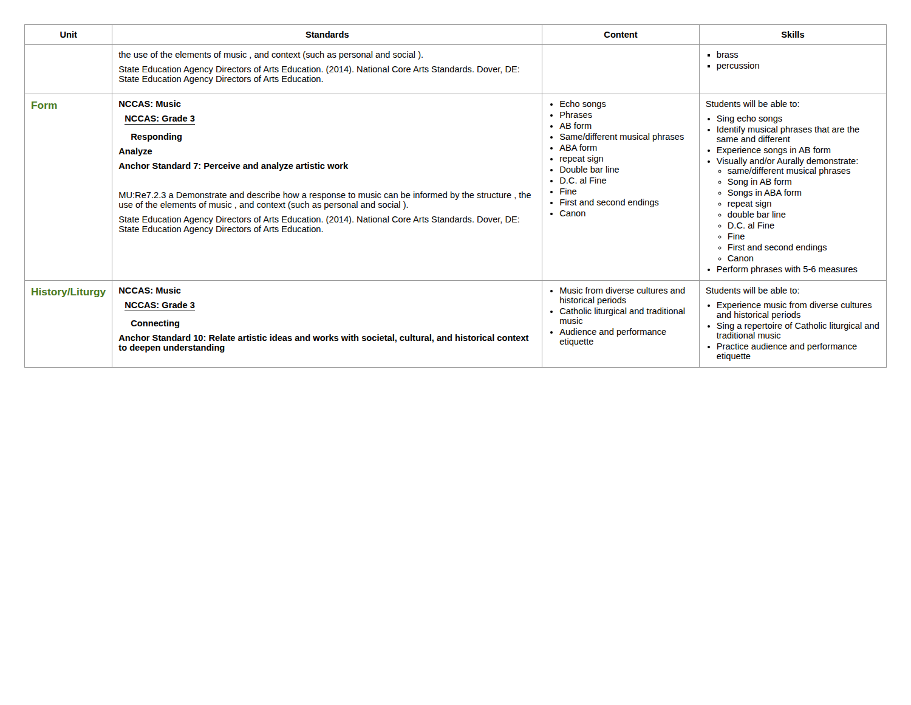| Unit | Standards | Content | Skills |
| --- | --- | --- | --- |
| | the use of the elements of music , and context (such as personal and social ). State Education Agency Directors of Arts Education. (2014). National Core Arts Standards. Dover, DE: State Education Agency Directors of Arts Education. | | brass percussion |
| Form | NCCAS: Music NCCAS: Grade 3 Responding Analyze Anchor Standard 7: Perceive and analyze artistic work MU:Re7.2.3 a Demonstrate and describe how a response to music can be informed by the structure , the use of the elements of music , and context (such as personal and social ). State Education Agency Directors of Arts Education. (2014). National Core Arts Standards. Dover, DE: State Education Agency Directors of Arts Education. | Echo songs Phrases AB form Same/different musical phrases ABA form repeat sign Double bar line D.C. al Fine Fine First and second endings Canon | Students will be able to: Sing echo songs Identify musical phrases that are the same and different Experience songs in AB form Visually and/or Aurally demonstrate: same/different musical phrases Song in AB form Songs in ABA form repeat sign double bar line D.C. al Fine Fine First and second endings Canon Perform phrases with 5-6 measures |
| History/Liturgy | NCCAS: Music NCCAS: Grade 3 Connecting Anchor Standard 10: Relate artistic ideas and works with societal, cultural, and historical context to deepen understanding | Music from diverse cultures and historical periods Catholic liturgical and traditional music Audience and performance etiquette | Students will be able to: Experience music from diverse cultures and historical periods Sing a repertoire of Catholic liturgical and traditional music Practice audience and performance etiquette |